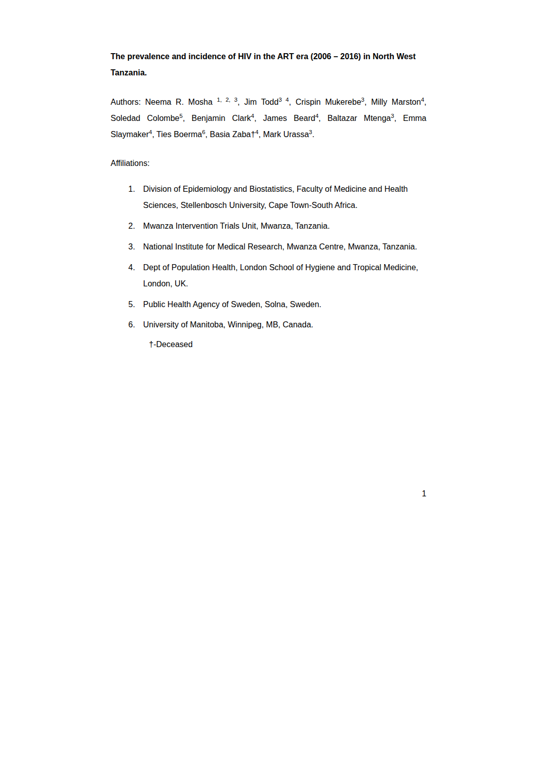The prevalence and incidence of HIV in the ART era (2006 – 2016) in North West Tanzania.
Authors: Neema R. Mosha 1, 2, 3, Jim Todd3 4, Crispin Mukerebe3, Milly Marston4, Soledad Colombe5, Benjamin Clark4, James Beard4, Baltazar Mtenga3, Emma Slaymaker4, Ties Boerma6, Basia Zaba†4, Mark Urassa3.
Affiliations:
Division of Epidemiology and Biostatistics, Faculty of Medicine and Health Sciences, Stellenbosch University, Cape Town-South Africa.
Mwanza Intervention Trials Unit, Mwanza, Tanzania.
National Institute for Medical Research, Mwanza Centre, Mwanza, Tanzania.
Dept of Population Health, London School of Hygiene and Tropical Medicine, London, UK.
Public Health Agency of Sweden, Solna, Sweden.
University of Manitoba, Winnipeg, MB, Canada.
†-Deceased
1